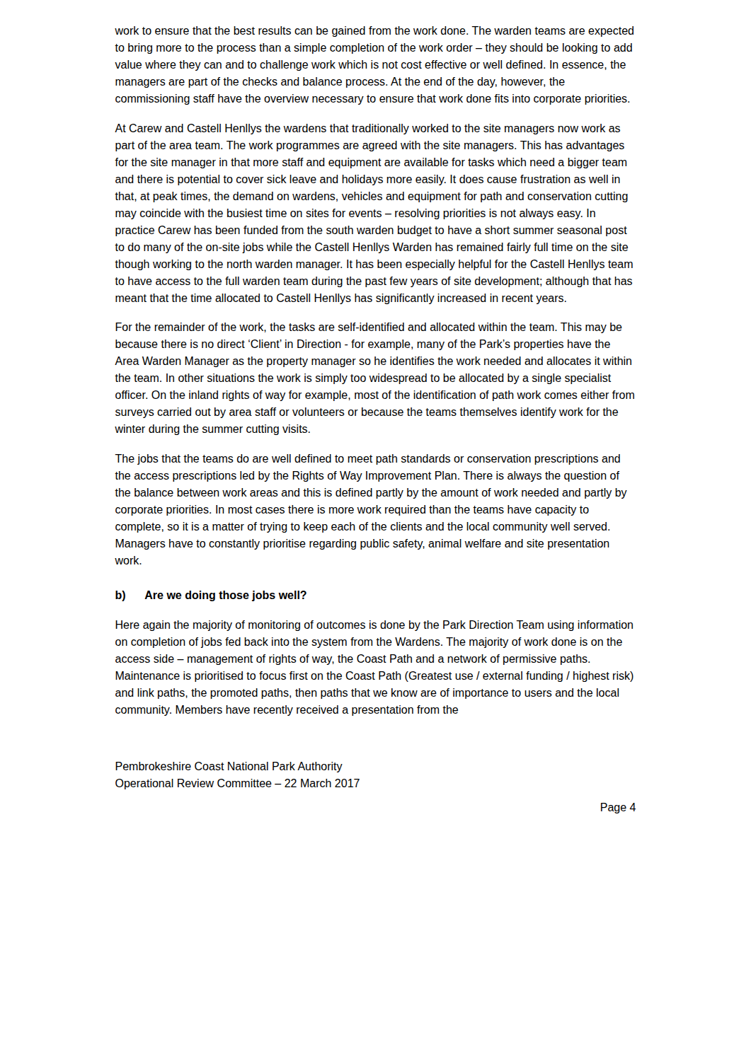work to ensure that the best results can be gained from the work done. The warden teams are expected to bring more to the process than a simple completion of the work order – they should be looking to add value where they can and to challenge work which is not cost effective or well defined. In essence, the managers are part of the checks and balance process. At the end of the day, however, the commissioning staff have the overview necessary to ensure that work done fits into corporate priorities.
At Carew and Castell Henllys the wardens that traditionally worked to the site managers now work as part of the area team. The work programmes are agreed with the site managers. This has advantages for the site manager in that more staff and equipment are available for tasks which need a bigger team and there is potential to cover sick leave and holidays more easily. It does cause frustration as well in that, at peak times, the demand on wardens, vehicles and equipment for path and conservation cutting may coincide with the busiest time on sites for events – resolving priorities is not always easy. In practice Carew has been funded from the south warden budget to have a short summer seasonal post to do many of the on-site jobs while the Castell Henllys Warden has remained fairly full time on the site though working to the north warden manager. It has been especially helpful for the Castell Henllys team to have access to the full warden team during the past few years of site development; although that has meant that the time allocated to Castell Henllys has significantly increased in recent years.
For the remainder of the work, the tasks are self-identified and allocated within the team. This may be because there is no direct ‘Client’ in Direction - for example, many of the Park’s properties have the Area Warden Manager as the property manager so he identifies the work needed and allocates it within the team. In other situations the work is simply too widespread to be allocated by a single specialist officer. On the inland rights of way for example, most of the identification of path work comes either from surveys carried out by area staff or volunteers or because the teams themselves identify work for the winter during the summer cutting visits.
The jobs that the teams do are well defined to meet path standards or conservation prescriptions and the access prescriptions led by the Rights of Way Improvement Plan. There is always the question of the balance between work areas and this is defined partly by the amount of work needed and partly by corporate priorities. In most cases there is more work required than the teams have capacity to complete, so it is a matter of trying to keep each of the clients and the local community well served. Managers have to constantly prioritise regarding public safety, animal welfare and site presentation work.
b) Are we doing those jobs well?
Here again the majority of monitoring of outcomes is done by the Park Direction Team using information on completion of jobs fed back into the system from the Wardens. The majority of work done is on the access side – management of rights of way, the Coast Path and a network of permissive paths. Maintenance is prioritised to focus first on the Coast Path (Greatest use / external funding / highest risk) and link paths, the promoted paths, then paths that we know are of importance to users and the local community. Members have recently received a presentation from the
Pembrokeshire Coast National Park Authority
Operational Review Committee – 22 March 2017
Page 4